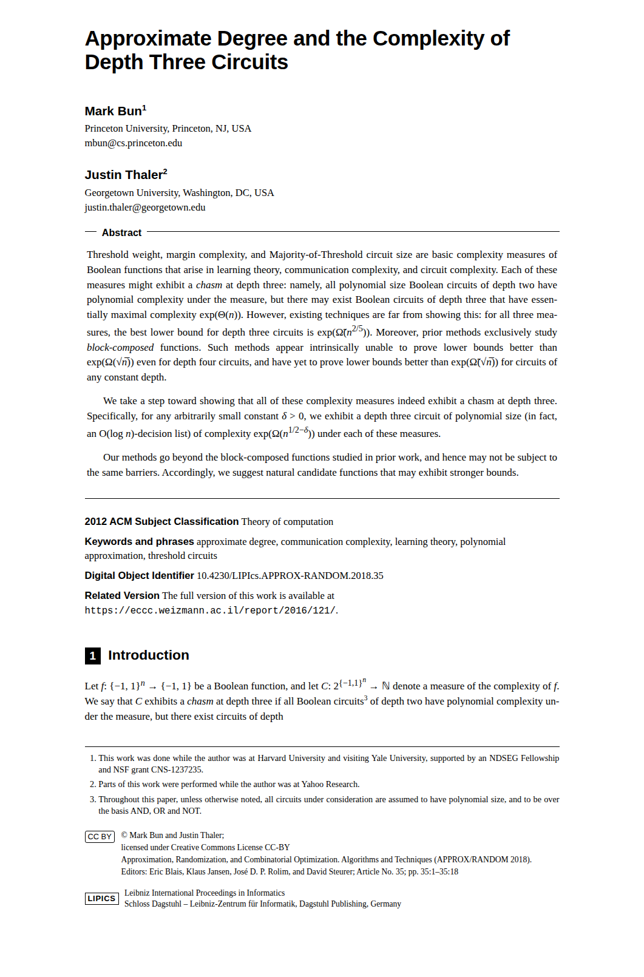Approximate Degree and the Complexity of Depth Three Circuits
Mark Bun1
Princeton University, Princeton, NJ, USA
mbun@cs.princeton.edu
Justin Thaler2
Georgetown University, Washington, DC, USA
justin.thaler@georgetown.edu
Abstract
Threshold weight, margin complexity, and Majority-of-Threshold circuit size are basic complexity measures of Boolean functions that arise in learning theory, communication complexity, and circuit complexity. Each of these measures might exhibit a chasm at depth three: namely, all polynomial size Boolean circuits of depth two have polynomial complexity under the measure, but there may exist Boolean circuits of depth three that have essentially maximal complexity exp(Θ(n)). However, existing techniques are far from showing this: for all three measures, the best lower bound for depth three circuits is exp(Ω̃(n2/5)). Moreover, prior methods exclusively study block-composed functions. Such methods appear intrinsically unable to prove lower bounds better than exp(Ω(√n̅)) even for depth four circuits, and have yet to prove lower bounds better than exp(Ω̃(√n̅)) for circuits of any constant depth.
We take a step toward showing that all of these complexity measures indeed exhibit a chasm at depth three. Specifically, for any arbitrarily small constant δ > 0, we exhibit a depth three circuit of polynomial size (in fact, an O(log n)-decision list) of complexity exp(Ω(n1/2−δ)) under each of these measures.
Our methods go beyond the block-composed functions studied in prior work, and hence may not be subject to the same barriers. Accordingly, we suggest natural candidate functions that may exhibit stronger bounds.
2012 ACM Subject Classification Theory of computation
Keywords and phrases approximate degree, communication complexity, learning theory, polynomial approximation, threshold circuits
Digital Object Identifier 10.4230/LIPIcs.APPROX-RANDOM.2018.35
Related Version The full version of this work is available at https://eccc.weizmann.ac.il/report/2016/121/.
1 Introduction
Let f: {−1, 1}n → {−1, 1} be a Boolean function, and let C: 2{−1,1}n → ℕ denote a measure of the complexity of f. We say that C exhibits a chasm at depth three if all Boolean circuits3 of depth two have polynomial complexity under the measure, but there exist circuits of depth
This work was done while the author was at Harvard University and visiting Yale University, supported by an NDSEG Fellowship and NSF grant CNS-1237235.
Parts of this work were performed while the author was at Yahoo Research.
Throughout this paper, unless otherwise noted, all circuits under consideration are assumed to have polynomial size, and to be over the basis AND, OR and NOT.
CC BY
© Mark Bun and Justin Thaler;
licensed under Creative Commons License CC-BY
Approximation, Randomization, and Combinatorial Optimization. Algorithms and Techniques (APPROX/RANDOM 2018).
Editors: Eric Blais, Klaus Jansen, José D. P. Rolim, and David Steurer; Article No. 35; pp. 35:1–35:18
LIPICS
Leibniz International Proceedings in Informatics
Schloss Dagstuhl – Leibniz-Zentrum für Informatik, Dagstuhl Publishing, Germany